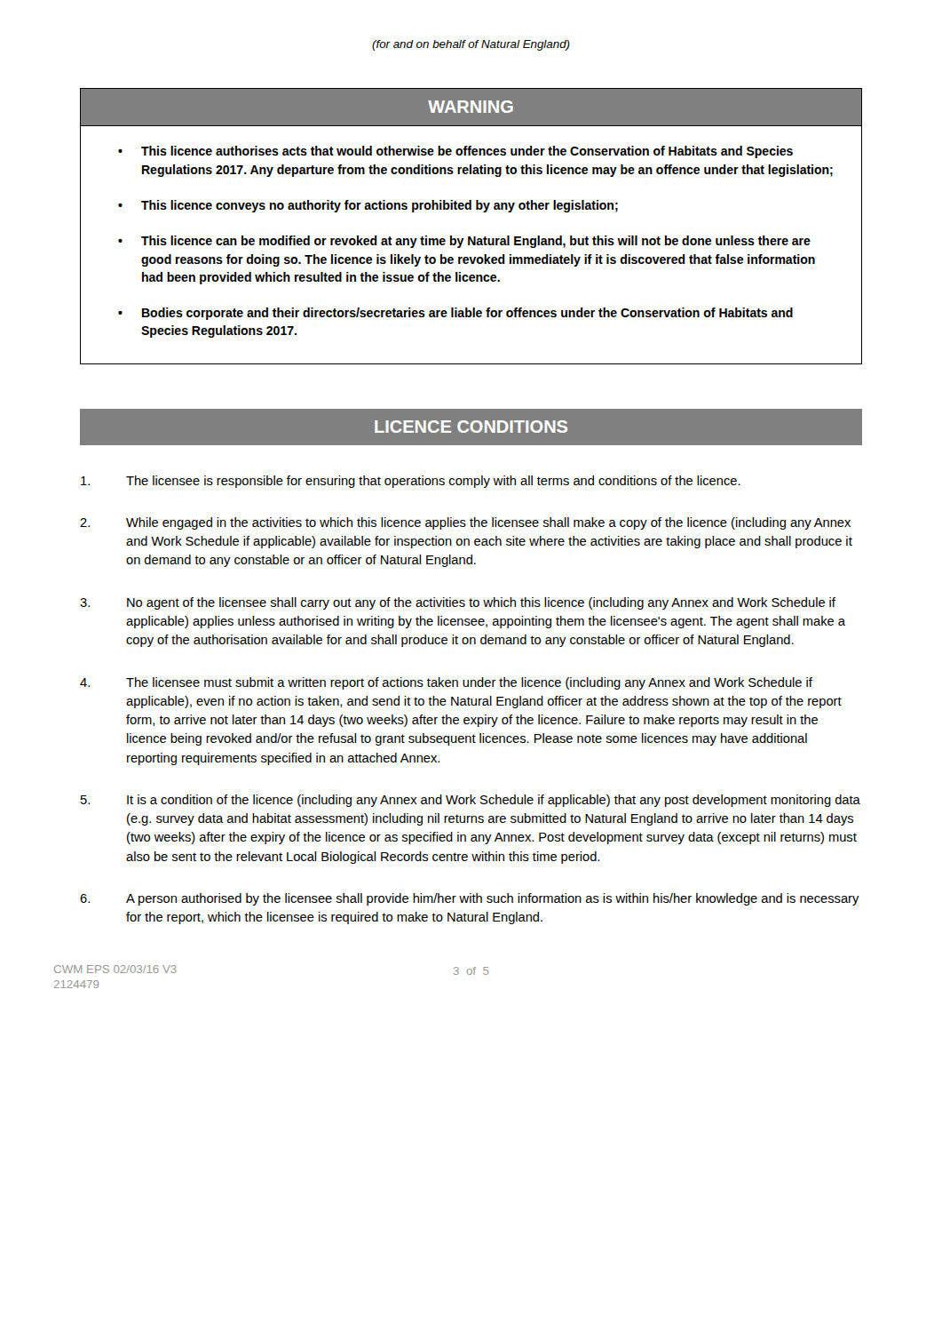(for and on behalf of Natural England)
WARNING
This licence authorises acts that would otherwise be offences under the Conservation of Habitats and Species Regulations 2017. Any departure from the conditions relating to this licence may be an offence under that legislation;
This licence conveys no authority for actions prohibited by any other legislation;
This licence can be modified or revoked at any time by Natural England, but this will not be done unless there are good reasons for doing so. The licence is likely to be revoked immediately if it is discovered that false information had been provided which resulted in the issue of the licence.
Bodies corporate and their directors/secretaries are liable for offences under the Conservation of Habitats and Species Regulations 2017.
LICENCE CONDITIONS
The licensee is responsible for ensuring that operations comply with all terms and conditions of the licence.
While engaged in the activities to which this licence applies the licensee shall make a copy of the licence (including any Annex and Work Schedule if applicable) available for inspection on each site where the activities are taking place and shall produce it on demand to any constable or an officer of Natural England.
No agent of the licensee shall carry out any of the activities to which this licence (including any Annex and Work Schedule if applicable) applies unless authorised in writing by the licensee, appointing them the licensee's agent. The agent shall make a copy of the authorisation available for and shall produce it on demand to any constable or officer of Natural England.
The licensee must submit a written report of actions taken under the licence (including any Annex and Work Schedule if applicable), even if no action is taken, and send it to the Natural England officer at the address shown at the top of the report form, to arrive not later than 14 days (two weeks) after the expiry of the licence. Failure to make reports may result in the licence being revoked and/or the refusal to grant subsequent licences. Please note some licences may have additional reporting requirements specified in an attached Annex.
It is a condition of the licence (including any Annex and Work Schedule if applicable) that any post development monitoring data (e.g. survey data and habitat assessment) including nil returns are submitted to Natural England to arrive no later than 14 days (two weeks) after the expiry of the licence or as specified in any Annex. Post development survey data (except nil returns) must also be sent to the relevant Local Biological Records centre within this time period.
A person authorised by the licensee shall provide him/her with such information as is within his/her knowledge and is necessary for the report, which the licensee is required to make to Natural England.
CWM EPS 02/03/16 V3
2124479
3 of 5